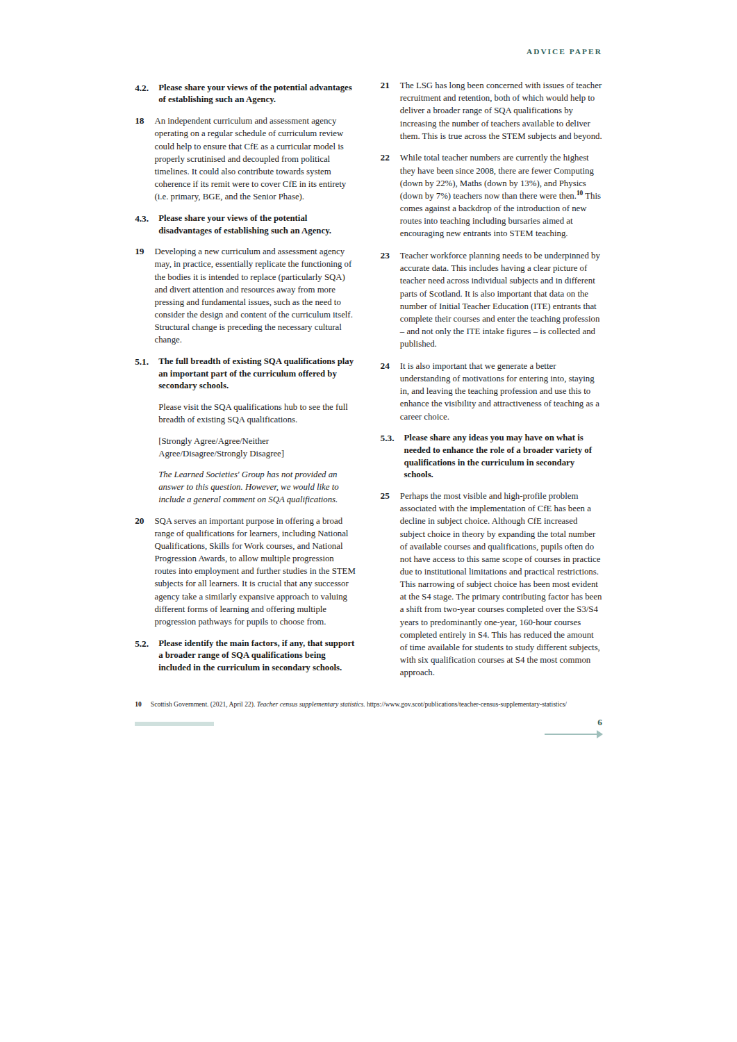ADVICE PAPER
4.2.
Please share your views of the potential advantages of establishing such an Agency.
18
An independent curriculum and assessment agency operating on a regular schedule of curriculum review could help to ensure that CfE as a curricular model is properly scrutinised and decoupled from political timelines. It could also contribute towards system coherence if its remit were to cover CfE in its entirety (i.e. primary, BGE, and the Senior Phase).
4.3.
Please share your views of the potential disadvantages of establishing such an Agency.
19
Developing a new curriculum and assessment agency may, in practice, essentially replicate the functioning of the bodies it is intended to replace (particularly SQA) and divert attention and resources away from more pressing and fundamental issues, such as the need to consider the design and content of the curriculum itself. Structural change is preceding the necessary cultural change.
5.1.
The full breadth of existing SQA qualifications play an important part of the curriculum offered by secondary schools.
Please visit the SQA qualifications hub to see the full breadth of existing SQA qualifications.
[Strongly Agree/Agree/Neither Agree/Disagree/Strongly Disagree]
The Learned Societies' Group has not provided an answer to this question. However, we would like to include a general comment on SQA qualifications.
20
SQA serves an important purpose in offering a broad range of qualifications for learners, including National Qualifications, Skills for Work courses, and National Progression Awards, to allow multiple progression routes into employment and further studies in the STEM subjects for all learners. It is crucial that any successor agency take a similarly expansive approach to valuing different forms of learning and offering multiple progression pathways for pupils to choose from.
5.2.
Please identify the main factors, if any, that support a broader range of SQA qualifications being included in the curriculum in secondary schools.
21
The LSG has long been concerned with issues of teacher recruitment and retention, both of which would help to deliver a broader range of SQA qualifications by increasing the number of teachers available to deliver them. This is true across the STEM subjects and beyond.
22
While total teacher numbers are currently the highest they have been since 2008, there are fewer Computing (down by 22%), Maths (down by 13%), and Physics (down by 7%) teachers now than there were then.10 This comes against a backdrop of the introduction of new routes into teaching including bursaries aimed at encouraging new entrants into STEM teaching.
23
Teacher workforce planning needs to be underpinned by accurate data. This includes having a clear picture of teacher need across individual subjects and in different parts of Scotland. It is also important that data on the number of Initial Teacher Education (ITE) entrants that complete their courses and enter the teaching profession – and not only the ITE intake figures – is collected and published.
24
It is also important that we generate a better understanding of motivations for entering into, staying in, and leaving the teaching profession and use this to enhance the visibility and attractiveness of teaching as a career choice.
5.3.
Please share any ideas you may have on what is needed to enhance the role of a broader variety of qualifications in the curriculum in secondary schools.
25
Perhaps the most visible and high-profile problem associated with the implementation of CfE has been a decline in subject choice. Although CfE increased subject choice in theory by expanding the total number of available courses and qualifications, pupils often do not have access to this same scope of courses in practice due to institutional limitations and practical restrictions. This narrowing of subject choice has been most evident at the S4 stage. The primary contributing factor has been a shift from two-year courses completed over the S3/S4 years to predominantly one-year, 160-hour courses completed entirely in S4. This has reduced the amount of time available for students to study different subjects, with six qualification courses at S4 the most common approach.
10
Scottish Government. (2021, April 22). Teacher census supplementary statistics. https://www.gov.scot/publications/teacher-census-supplementary-statistics/
6